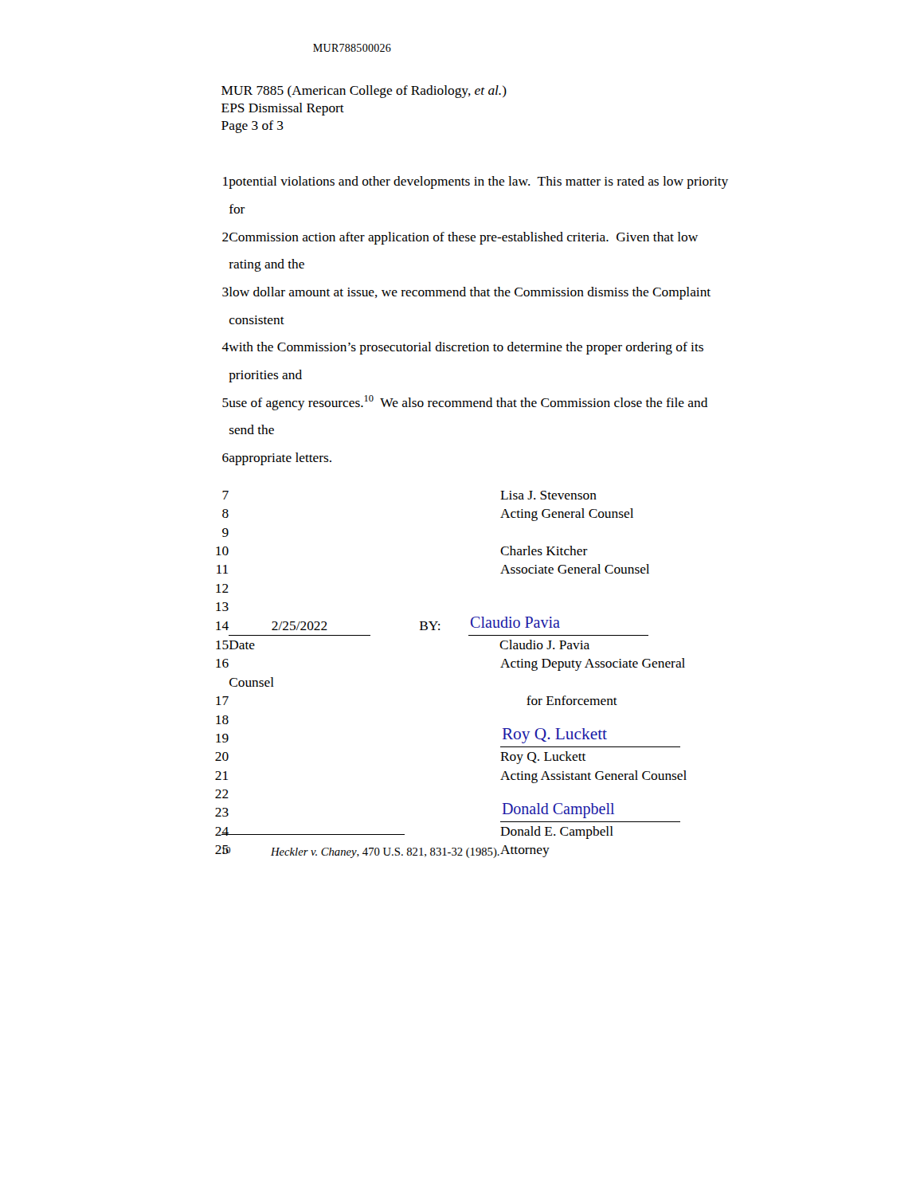MUR788500026
MUR 7885 (American College of Radiology, et al.)
EPS Dismissal Report
Page 3 of 3
| 1 | potential violations and other developments in the law. This matter is rated as low priority for |
| 2 | Commission action after application of these pre-established criteria. Given that low rating and the |
| 3 | low dollar amount at issue, we recommend that the Commission dismiss the Complaint consistent |
| 4 | with the Commission’s prosecutorial discretion to determine the proper ordering of its priorities and |
| 5 | use of agency resources. 10 We also recommend that the Commission close the file and send the |
| 6 | appropriate letters. |
| 7 | Lisa J. Stevenson |
| 8 | Acting General Counsel |
| 9 | |
| 10 | Charles Kitcher |
| 11 | Associate General Counsel |
| 12 | |
| 13 | |
| 14 | 2/25/2022 BY: Claudio Pavia |
| 15 | Date Claudio J. Pavia |
| 16 | Acting Deputy Associate General Counsel |
| 17 | for Enforcement |
| 18 | |
| 19 | Roy Q. Luckett |
| 20 | Roy Q. Luckett |
| 21 | Acting Assistant General Counsel |
| 22 | |
| 23 | Donald Campbell |
| 24 | Donald E. Campbell |
| 25 | Attorney |
10 Heckler v. Chaney, 470 U.S. 821, 831-32 (1985).